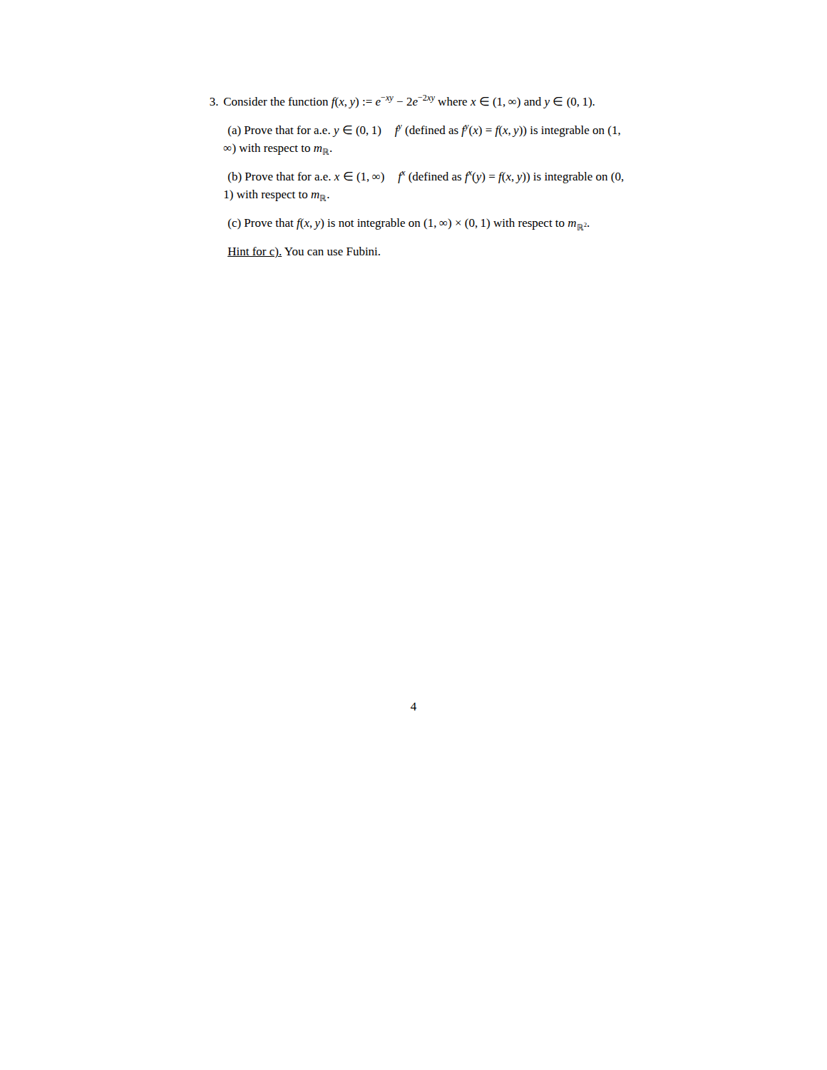3.
Consider the function f(x, y) := e−xy − 2e−2xy where x ∈ (1, ∞) and y ∈ (0, 1).
(a) Prove that for a.e. y ∈ (0, 1) fy (defined as fy(x) = f(x, y)) is integrable on (1, ∞) with respect to mℝ.
(b) Prove that for a.e. x ∈ (1, ∞) fx (defined as fx(y) = f(x, y)) is integrable on (0, 1) with respect to mℝ.
(c) Prove that f(x, y) is not integrable on (1, ∞) × (0, 1) with respect to mℝ2.
Hint for c). You can use Fubini.
4